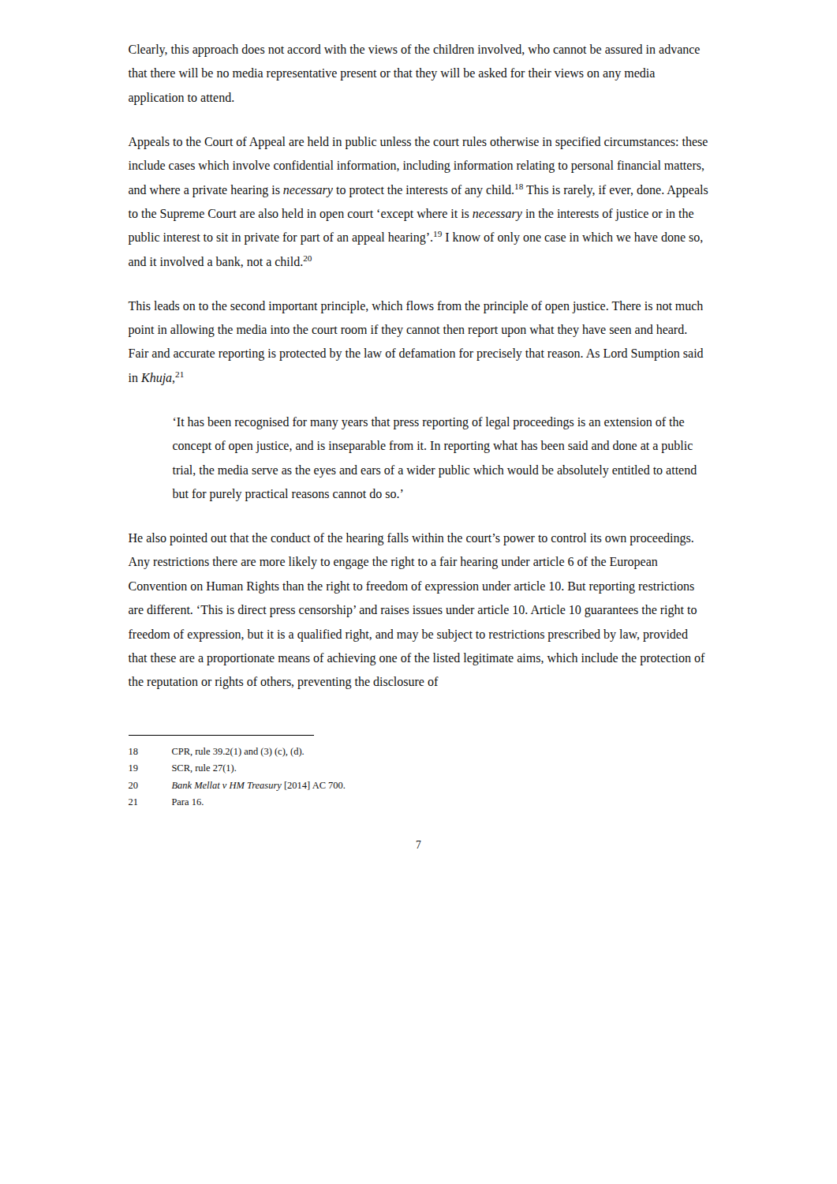Clearly, this approach does not accord with the views of the children involved, who cannot be assured in advance that there will be no media representative present or that they will be asked for their views on any media application to attend.
Appeals to the Court of Appeal are held in public unless the court rules otherwise in specified circumstances: these include cases which involve confidential information, including information relating to personal financial matters, and where a private hearing is necessary to protect the interests of any child.18 This is rarely, if ever, done. Appeals to the Supreme Court are also held in open court ‘except where it is necessary in the interests of justice or in the public interest to sit in private for part of an appeal hearing’.19 I know of only one case in which we have done so, and it involved a bank, not a child.20
This leads on to the second important principle, which flows from the principle of open justice. There is not much point in allowing the media into the court room if they cannot then report upon what they have seen and heard. Fair and accurate reporting is protected by the law of defamation for precisely that reason. As Lord Sumption said in Khuja,21
‘It has been recognised for many years that press reporting of legal proceedings is an extension of the concept of open justice, and is inseparable from it. In reporting what has been said and done at a public trial, the media serve as the eyes and ears of a wider public which would be absolutely entitled to attend but for purely practical reasons cannot do so.’
He also pointed out that the conduct of the hearing falls within the court’s power to control its own proceedings. Any restrictions there are more likely to engage the right to a fair hearing under article 6 of the European Convention on Human Rights than the right to freedom of expression under article 10. But reporting restrictions are different. ‘This is direct press censorship’ and raises issues under article 10. Article 10 guarantees the right to freedom of expression, but it is a qualified right, and may be subject to restrictions prescribed by law, provided that these are a proportionate means of achieving one of the listed legitimate aims, which include the protection of the reputation or rights of others, preventing the disclosure of
| 18 | CPR, rule 39.2(1) and (3) (c), (d). |
| 19 | SCR, rule 27(1). |
| 20 | Bank Mellat v HM Treasury [2014] AC 700. |
| 21 | Para 16. |
7